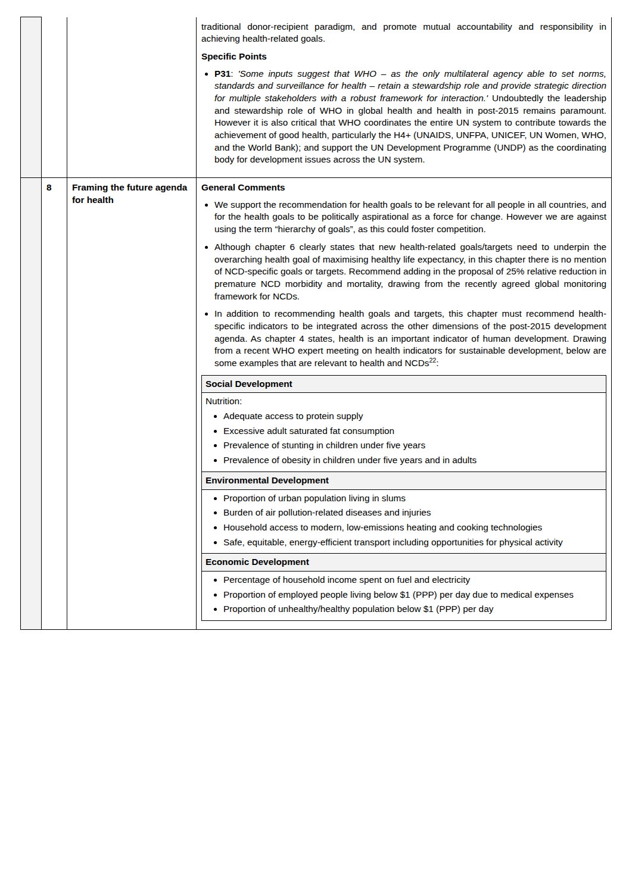| | | | traditional donor-recipient paradigm, and promote mutual accountability and responsibility in achieving health-related goals. Specific Points P31 : 'Some inputs suggest that WHO – as the only multilateral agency able to set norms, standards and surveillance for health – retain a stewardship role and provide strategic direction for multiple stakeholders with a robust framework for interaction.' Undoubtedly the leadership and stewardship role of WHO in global health and health in post-2015 remains paramount. However it is also critical that WHO coordinates the entire UN system to contribute towards the achievement of good health, particularly the H4+ (UNAIDS, UNFPA, UNICEF, UN Women, WHO, and the World Bank); and support the UN Development Programme (UNDP) as the coordinating body for development issues across the UN system. |
| | 8 | Framing the future agenda for health | General Comments We support the recommendation for health goals to be relevant for all people in all countries, and for the health goals to be politically aspirational as a force for change. However we are against using the term “hierarchy of goals”, as this could foster competition. Although chapter 6 clearly states that new health-related goals/targets need to underpin the overarching health goal of maximising healthy life expectancy, in this chapter there is no mention of NCD-specific goals or targets. Recommend adding in the proposal of 25% relative reduction in premature NCD morbidity and mortality, drawing from the recently agreed global monitoring framework for NCDs. In addition to recommending health goals and targets, this chapter must recommend health-specific indicators to be integrated across the other dimensions of the post-2015 development agenda. As chapter 4 states, health is an important indicator of human development. Drawing from a recent WHO expert meeting on health indicators for sustainable development, below are some examples that are relevant to health and NCDs 22 : / Social Development / / Nutrition: Adequate access to protein supply Excessive adult saturated fat consumption Prevalence of stunting in children under five years Prevalence of obesity in children under five years and in adults / / Environmental Development / / Proportion of urban population living in slums Burden of air pollution-related diseases and injuries Household access to modern, low-emissions heating and cooking technologies Safe, equitable, energy-efficient transport including opportunities for physical activity / / Economic Development / / Percentage of household income spent on fuel and electricity Proportion of employed people living below $1 (PPP) per day due to medical expenses Proportion of unhealthy/healthy population below $1 (PPP) per day / |